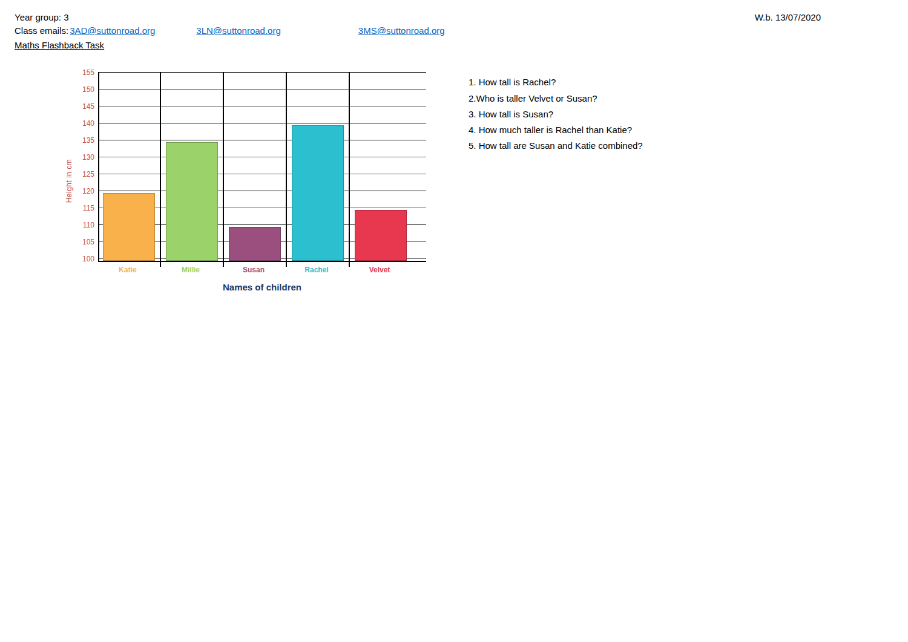Year group: 3
W.b. 13/07/2020
Class emails: 3AD@suttonroad.org 3LN@suttonroad.org 3MS@suttonroad.org
Maths Flashback Task
Height in cm
155
150
145
140
135
130
125
120
115
110
105
100
Katie
Millie
Susan
Rachel
Velvet
Names of children
1. How tall is Rachel?
2.Who is taller Velvet or Susan?
3. How tall is Susan?
4. How much taller is Rachel than Katie?
5. How tall are Susan and Katie combined?